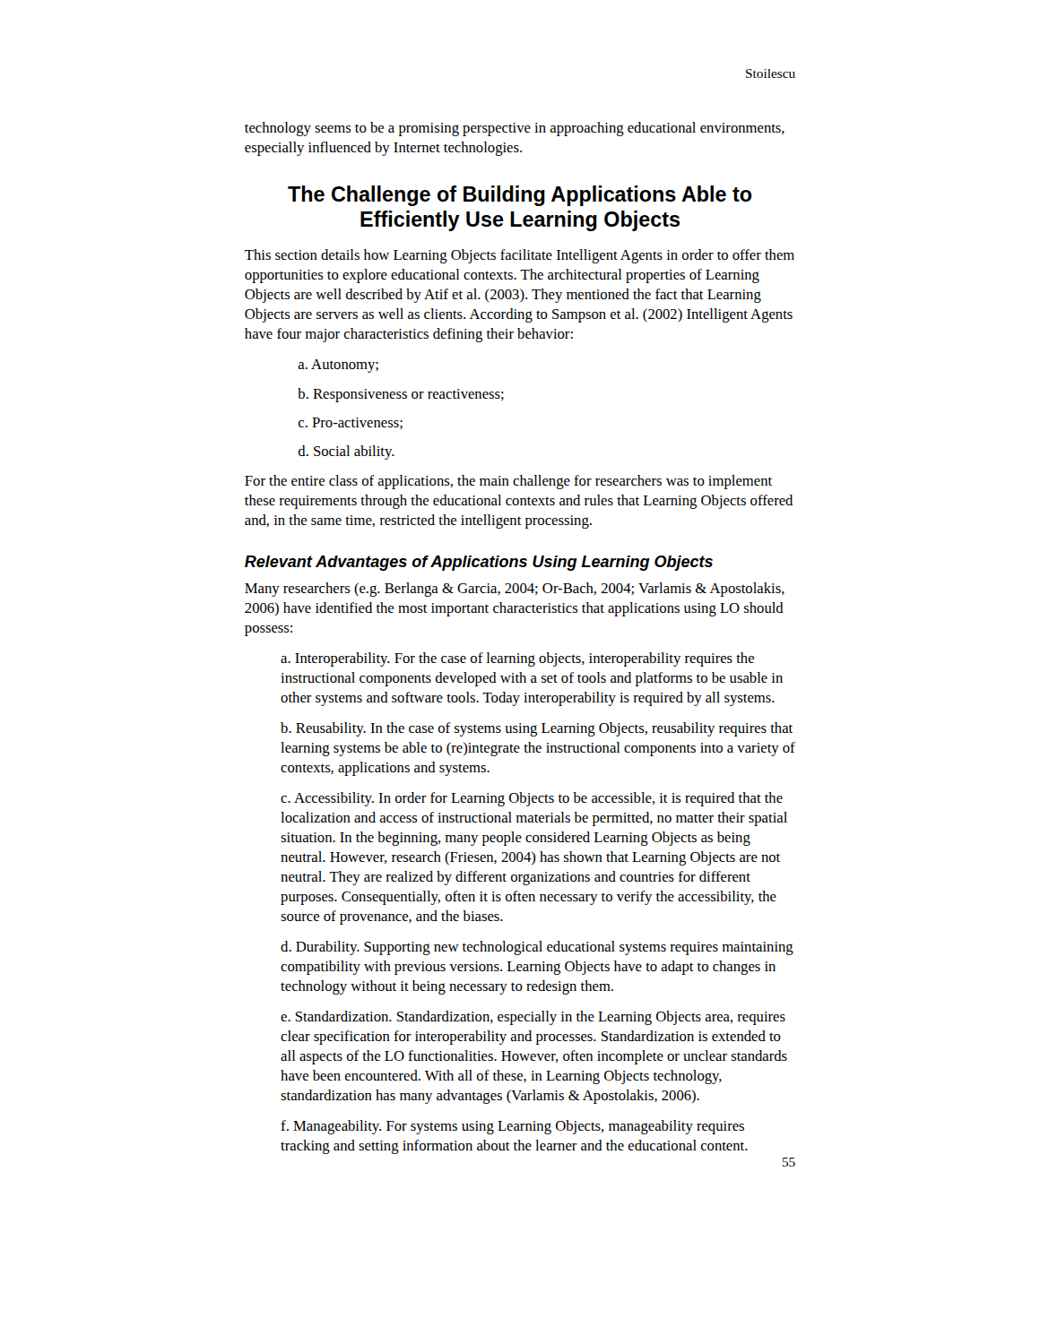Stoilescu
technology seems to be a promising perspective in approaching educational environments, especially influenced by Internet technologies.
The Challenge of Building Applications Able to
Efficiently Use Learning Objects
This section details how Learning Objects facilitate Intelligent Agents in order to offer them opportunities to explore educational contexts. The architectural properties of Learning Objects are well described by Atif et al. (2003). They mentioned the fact that Learning Objects are servers as well as clients. According to Sampson et al. (2002) Intelligent Agents have four major characteristics defining their behavior:
a. Autonomy;
b. Responsiveness or reactiveness;
c. Pro-activeness;
d. Social ability.
For the entire class of applications, the main challenge for researchers was to implement these requirements through the educational contexts and rules that Learning Objects offered and, in the same time, restricted the intelligent processing.
Relevant Advantages of Applications Using Learning Objects
Many researchers (e.g. Berlanga & Garcia, 2004; Or-Bach, 2004; Varlamis & Apostolakis, 2006) have identified the most important characteristics that applications using LO should possess:
a. Interoperability. For the case of learning objects, interoperability requires the instructional components developed with a set of tools and platforms to be usable in other systems and software tools. Today interoperability is required by all systems.
b. Reusability. In the case of systems using Learning Objects, reusability requires that learning systems be able to (re)integrate the instructional components into a variety of contexts, applications and systems.
c. Accessibility. In order for Learning Objects to be accessible, it is required that the localization and access of instructional materials be permitted, no matter their spatial situation. In the beginning, many people considered Learning Objects as being neutral. However, research (Friesen, 2004) has shown that Learning Objects are not neutral. They are realized by different organizations and countries for different purposes. Consequentially, often it is often necessary to verify the accessibility, the source of provenance, and the biases.
d. Durability. Supporting new technological educational systems requires maintaining compatibility with previous versions. Learning Objects have to adapt to changes in technology without it being necessary to redesign them.
e. Standardization. Standardization, especially in the Learning Objects area, requires clear specification for interoperability and processes. Standardization is extended to all aspects of the LO functionalities. However, often incomplete or unclear standards have been encountered. With all of these, in Learning Objects technology, standardization has many advantages (Varlamis & Apostolakis, 2006).
f. Manageability. For systems using Learning Objects, manageability requires tracking and setting information about the learner and the educational content.
55